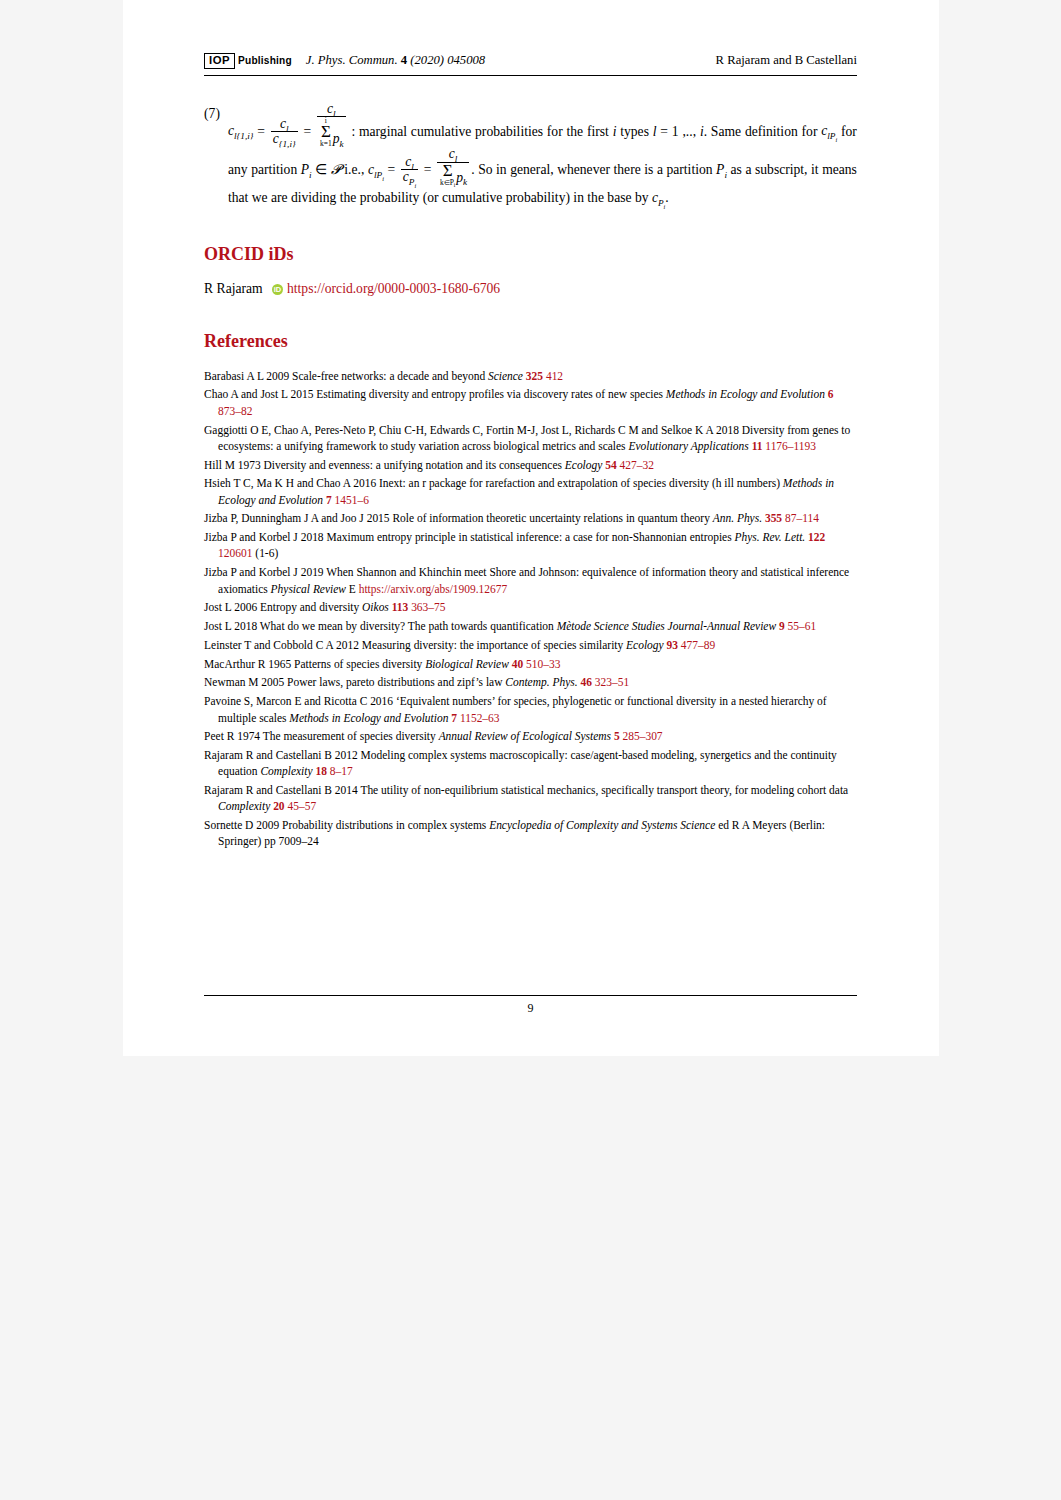IOP Publishing J. Phys. Commun. 4 (2020) 045008
R Rajaram and B Castellani
(7)
cl{1,i} = cl c{1,i} = cl iΣk=1pk : marginal cumulative probabilities for the first i types l = 1 ,.., i. Same definition for clPi for any partition Pi ∈ 𝓟 i.e., clPi = cl cPi = cl Σk∈Pipk. So in general, whenever there is a partition Pi as a subscript, it means that we are dividing the probability (or cumulative probability) in the base by cPi.
ORCID iDs
R Rajaram iD https://orcid.org/0000-0003-1680-6706
References
Barabasi A L 2009 Scale-free networks: a decade and beyond Science 325 412
Chao A and Jost L 2015 Estimating diversity and entropy profiles via discovery rates of new species Methods in Ecology and Evolution 6 873–82
Gaggiotti O E, Chao A, Peres-Neto P, Chiu C-H, Edwards C, Fortin M-J, Jost L, Richards C M and Selkoe K A 2018 Diversity from genes to ecosystems: a unifying framework to study variation across biological metrics and scales Evolutionary Applications 11 1176–1193
Hill M 1973 Diversity and evenness: a unifying notation and its consequences Ecology 54 427–32
Hsieh T C, Ma K H and Chao A 2016 Inext: an r package for rarefaction and extrapolation of species diversity (h ill numbers) Methods in Ecology and Evolution 7 1451–6
Jizba P, Dunningham J A and Joo J 2015 Role of information theoretic uncertainty relations in quantum theory Ann. Phys. 355 87–114
Jizba P and Korbel J 2018 Maximum entropy principle in statistical inference: a case for non-Shannonian entropies Phys. Rev. Lett. 122 120601 (1-6)
Jizba P and Korbel J 2019 When Shannon and Khinchin meet Shore and Johnson: equivalence of information theory and statistical inference axiomatics Physical Review E https://arxiv.org/abs/1909.12677
Jost L 2006 Entropy and diversity Oikos 113 363–75
Jost L 2018 What do we mean by diversity? The path towards quantification Mètode Science Studies Journal-Annual Review 9 55–61
Leinster T and Cobbold C A 2012 Measuring diversity: the importance of species similarity Ecology 93 477–89
MacArthur R 1965 Patterns of species diversity Biological Review 40 510–33
Newman M 2005 Power laws, pareto distributions and zipf’s law Contemp. Phys. 46 323–51
Pavoine S, Marcon E and Ricotta C 2016 ‘Equivalent numbers’ for species, phylogenetic or functional diversity in a nested hierarchy of multiple scales Methods in Ecology and Evolution 7 1152–63
Peet R 1974 The measurement of species diversity Annual Review of Ecological Systems 5 285–307
Rajaram R and Castellani B 2012 Modeling complex systems macroscopically: case/agent-based modeling, synergetics and the continuity equation Complexity 18 8–17
Rajaram R and Castellani B 2014 The utility of non-equilibrium statistical mechanics, specifically transport theory, for modeling cohort data Complexity 20 45–57
Sornette D 2009 Probability distributions in complex systems Encyclopedia of Complexity and Systems Science ed R A Meyers (Berlin: Springer) pp 7009–24
9